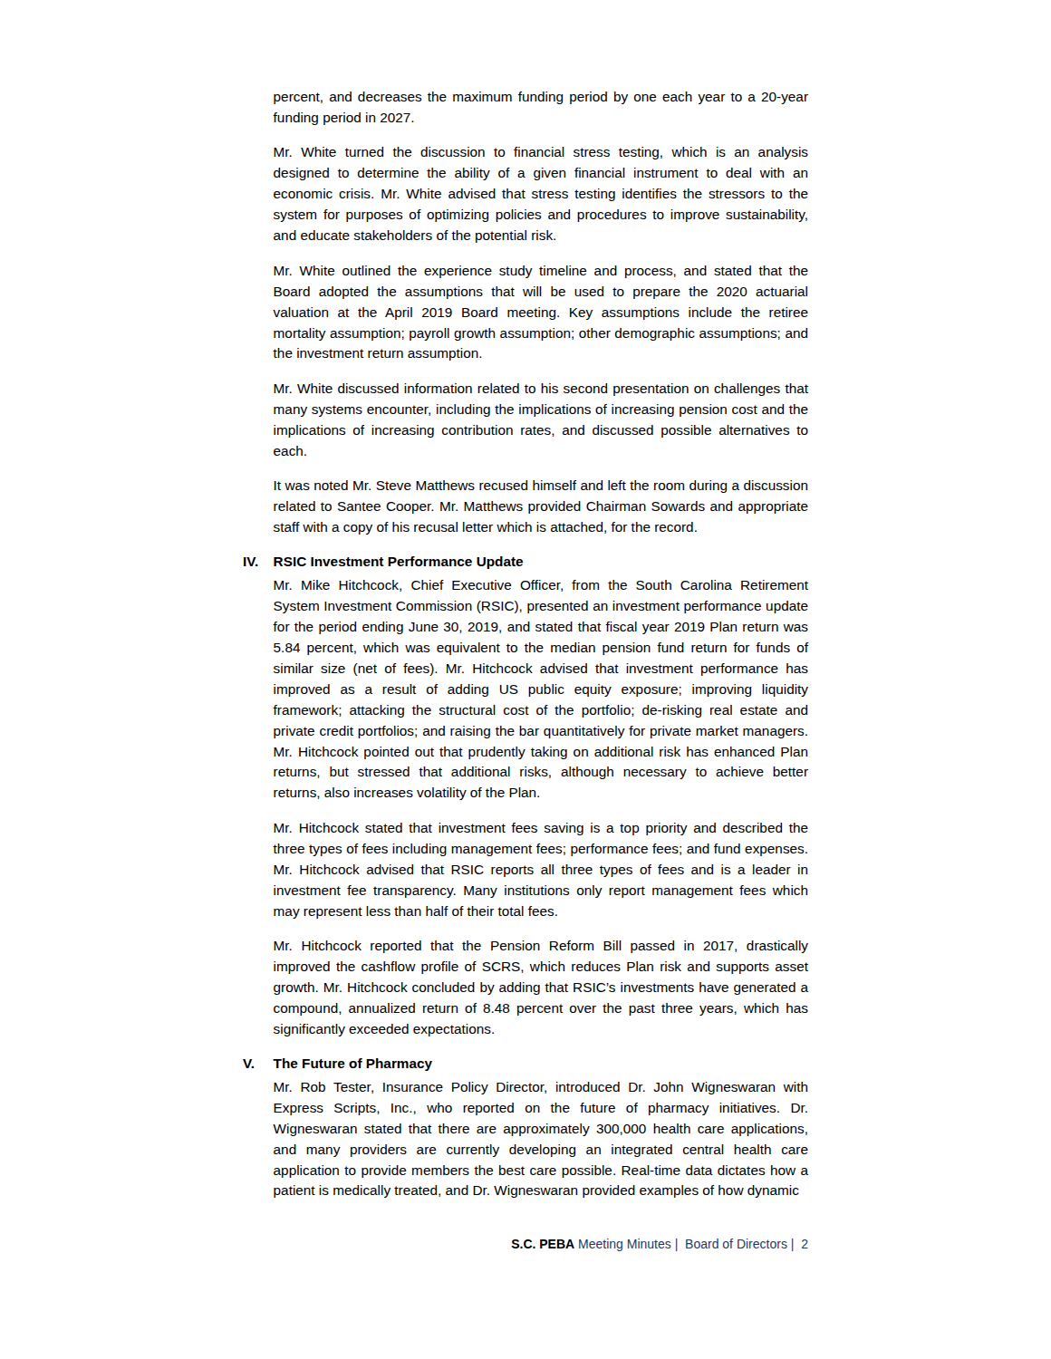percent, and decreases the maximum funding period by one each year to a 20-year funding period in 2027.
Mr. White turned the discussion to financial stress testing, which is an analysis designed to determine the ability of a given financial instrument to deal with an economic crisis. Mr. White advised that stress testing identifies the stressors to the system for purposes of optimizing policies and procedures to improve sustainability, and educate stakeholders of the potential risk.
Mr. White outlined the experience study timeline and process, and stated that the Board adopted the assumptions that will be used to prepare the 2020 actuarial valuation at the April 2019 Board meeting. Key assumptions include the retiree mortality assumption; payroll growth assumption; other demographic assumptions; and the investment return assumption.
Mr. White discussed information related to his second presentation on challenges that many systems encounter, including the implications of increasing pension cost and the implications of increasing contribution rates, and discussed possible alternatives to each.
It was noted Mr. Steve Matthews recused himself and left the room during a discussion related to Santee Cooper. Mr. Matthews provided Chairman Sowards and appropriate staff with a copy of his recusal letter which is attached, for the record.
IV. RSIC Investment Performance Update
Mr. Mike Hitchcock, Chief Executive Officer, from the South Carolina Retirement System Investment Commission (RSIC), presented an investment performance update for the period ending June 30, 2019, and stated that fiscal year 2019 Plan return was 5.84 percent, which was equivalent to the median pension fund return for funds of similar size (net of fees). Mr. Hitchcock advised that investment performance has improved as a result of adding US public equity exposure; improving liquidity framework; attacking the structural cost of the portfolio; de-risking real estate and private credit portfolios; and raising the bar quantitatively for private market managers. Mr. Hitchcock pointed out that prudently taking on additional risk has enhanced Plan returns, but stressed that additional risks, although necessary to achieve better returns, also increases volatility of the Plan.
Mr. Hitchcock stated that investment fees saving is a top priority and described the three types of fees including management fees; performance fees; and fund expenses. Mr. Hitchcock advised that RSIC reports all three types of fees and is a leader in investment fee transparency. Many institutions only report management fees which may represent less than half of their total fees.
Mr. Hitchcock reported that the Pension Reform Bill passed in 2017, drastically improved the cashflow profile of SCRS, which reduces Plan risk and supports asset growth. Mr. Hitchcock concluded by adding that RSIC’s investments have generated a compound, annualized return of 8.48 percent over the past three years, which has significantly exceeded expectations.
V. The Future of Pharmacy
Mr. Rob Tester, Insurance Policy Director, introduced Dr. John Wigneswaran with Express Scripts, Inc., who reported on the future of pharmacy initiatives. Dr. Wigneswaran stated that there are approximately 300,000 health care applications, and many providers are currently developing an integrated central health care application to provide members the best care possible. Real-time data dictates how a patient is medically treated, and Dr. Wigneswaran provided examples of how dynamic
S.C. PEBA Meeting Minutes | Board of Directors | 2